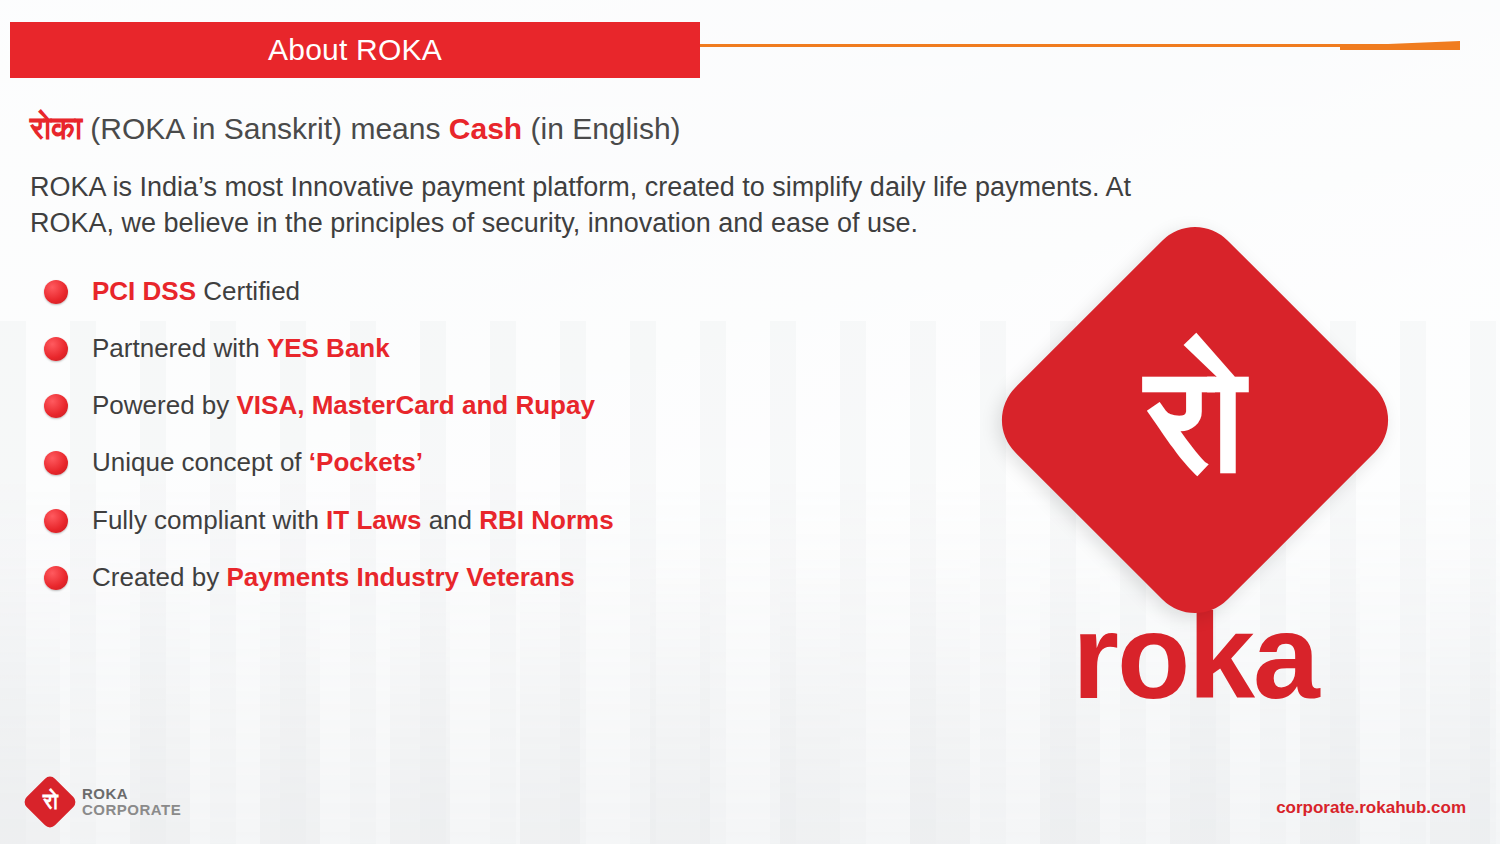About ROKA
रोका (ROKA in Sanskrit) means Cash (in English)
ROKA is India’s most Innovative payment platform, created to simplify daily life payments. At ROKA, we believe in the principles of security, innovation and ease of use.
PCI DSS Certified
Partnered with YES Bank
Powered by VISA, MasterCard and Rupay
Unique concept of ‘Pockets’
Fully compliant with IT Laws and RBI Norms
Created by Payments Industry Veterans
रो
roka
रो
ROKA
CORPORATE
corporate.rokahub.com